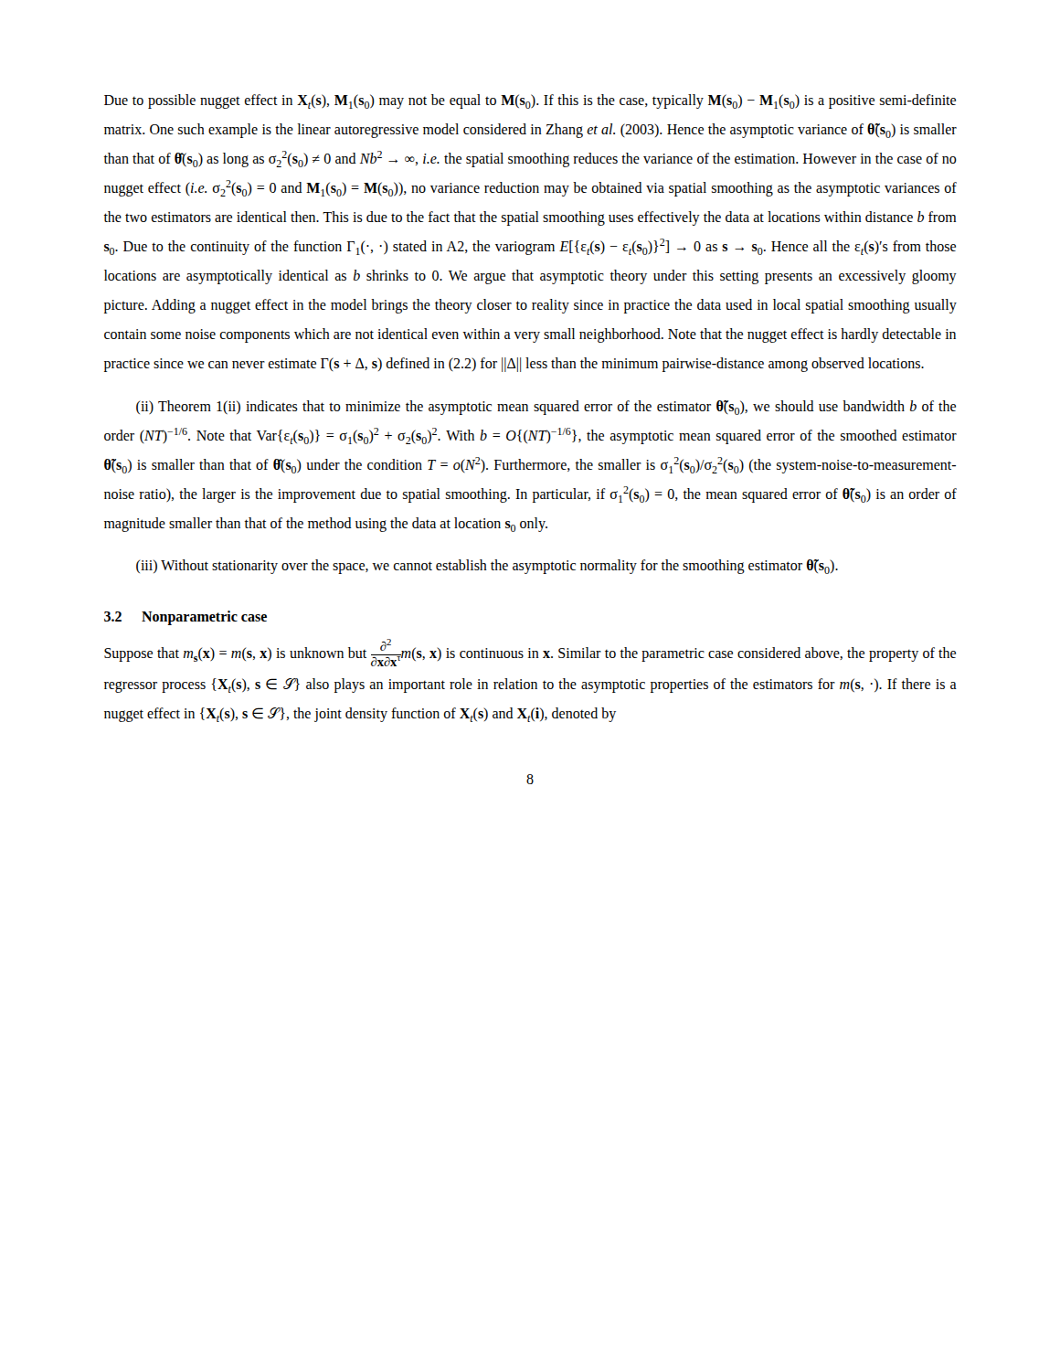Due to possible nugget effect in Xt(s), M1(s0) may not be equal to M(s0). If this is the case, typically M(s0) − M1(s0) is a positive semi-definite matrix. One such example is the linear autoregressive model considered in Zhang et al. (2003). Hence the asymptotic variance of θ̃(s0) is smaller than that of θ̂(s0) as long as σ22(s0) ≠ 0 and Nb2 → ∞, i.e. the spatial smoothing reduces the variance of the estimation. However in the case of no nugget effect (i.e. σ22(s0) = 0 and M1(s0) = M(s0)), no variance reduction may be obtained via spatial smoothing as the asymptotic variances of the two estimators are identical then. This is due to the fact that the spatial smoothing uses effectively the data at locations within distance b from s0. Due to the continuity of the function Γ1(·, ·) stated in A2, the variogram E[{εt(s) − εt(s0)}2] → 0 as s → s0. Hence all the εt(s)′s from those locations are asymptotically identical as b shrinks to 0. We argue that asymptotic theory under this setting presents an excessively gloomy picture. Adding a nugget effect in the model brings the theory closer to reality since in practice the data used in local spatial smoothing usually contain some noise components which are not identical even within a very small neighborhood. Note that the nugget effect is hardly detectable in practice since we can never estimate Γ(s + Δ, s) defined in (2.2) for ||Δ|| less than the minimum pairwise-distance among observed locations.
(ii) Theorem 1(ii) indicates that to minimize the asymptotic mean squared error of the estimator θ̃(s0), we should use bandwidth b of the order (NT)−1/6. Note that Var{εt(s0)} = σ1(s0)2 + σ2(s0)2. With b = O{(NT)−1/6}, the asymptotic mean squared error of the smoothed estimator θ̃(s0) is smaller than that of θ̂(s0) under the condition T = o(N2). Furthermore, the smaller is σ12(s0)/σ22(s0) (the system-noise-to-measurement-noise ratio), the larger is the improvement due to spatial smoothing. In particular, if σ12(s0) = 0, the mean squared error of θ̃(s0) is an order of magnitude smaller than that of the method using the data at location s0 only.
(iii) Without stationarity over the space, we cannot establish the asymptotic normality for the smoothing estimator θ̃(s0).
3.2 Nonparametric case
Suppose that ms(x) = m(s, x) is unknown but ∂2∂x∂xτ m(s, x) is continuous in x. Similar to the parametric case considered above, the property of the regressor process {Xt(s), s ∈ 𝒮} also plays an important role in relation to the asymptotic properties of the estimators for m(s, ·). If there is a nugget effect in {Xt(s), s ∈ 𝒮}, the joint density function of Xt(s) and Xt(i), denoted by
8